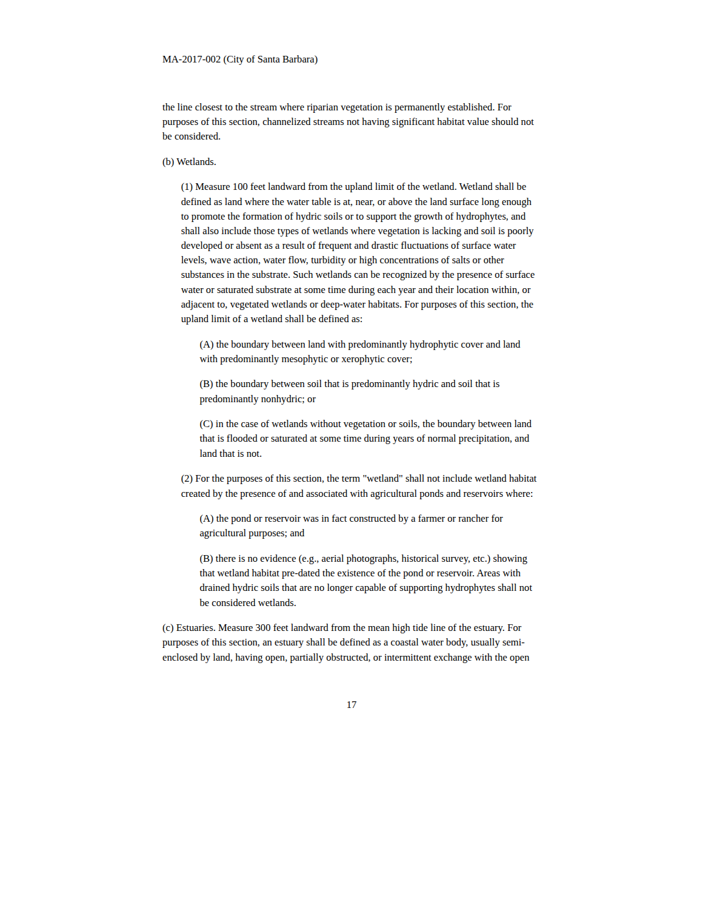MA-2017-002 (City of Santa Barbara)
the line closest to the stream where riparian vegetation is permanently established. For purposes of this section, channelized streams not having significant habitat value should not be considered.
(b) Wetlands.
(1) Measure 100 feet landward from the upland limit of the wetland. Wetland shall be defined as land where the water table is at, near, or above the land surface long enough to promote the formation of hydric soils or to support the growth of hydrophytes, and shall also include those types of wetlands where vegetation is lacking and soil is poorly developed or absent as a result of frequent and drastic fluctuations of surface water levels, wave action, water flow, turbidity or high concentrations of salts or other substances in the substrate. Such wetlands can be recognized by the presence of surface water or saturated substrate at some time during each year and their location within, or adjacent to, vegetated wetlands or deep-water habitats. For purposes of this section, the upland limit of a wetland shall be defined as:
(A) the boundary between land with predominantly hydrophytic cover and land with predominantly mesophytic or xerophytic cover;
(B) the boundary between soil that is predominantly hydric and soil that is predominantly nonhydric; or
(C) in the case of wetlands without vegetation or soils, the boundary between land that is flooded or saturated at some time during years of normal precipitation, and land that is not.
(2) For the purposes of this section, the term "wetland" shall not include wetland habitat created by the presence of and associated with agricultural ponds and reservoirs where:
(A) the pond or reservoir was in fact constructed by a farmer or rancher for agricultural purposes; and
(B) there is no evidence (e.g., aerial photographs, historical survey, etc.) showing that wetland habitat pre-dated the existence of the pond or reservoir. Areas with drained hydric soils that are no longer capable of supporting hydrophytes shall not be considered wetlands.
(c) Estuaries. Measure 300 feet landward from the mean high tide line of the estuary. For purposes of this section, an estuary shall be defined as a coastal water body, usually semi-enclosed by land, having open, partially obstructed, or intermittent exchange with the open
17